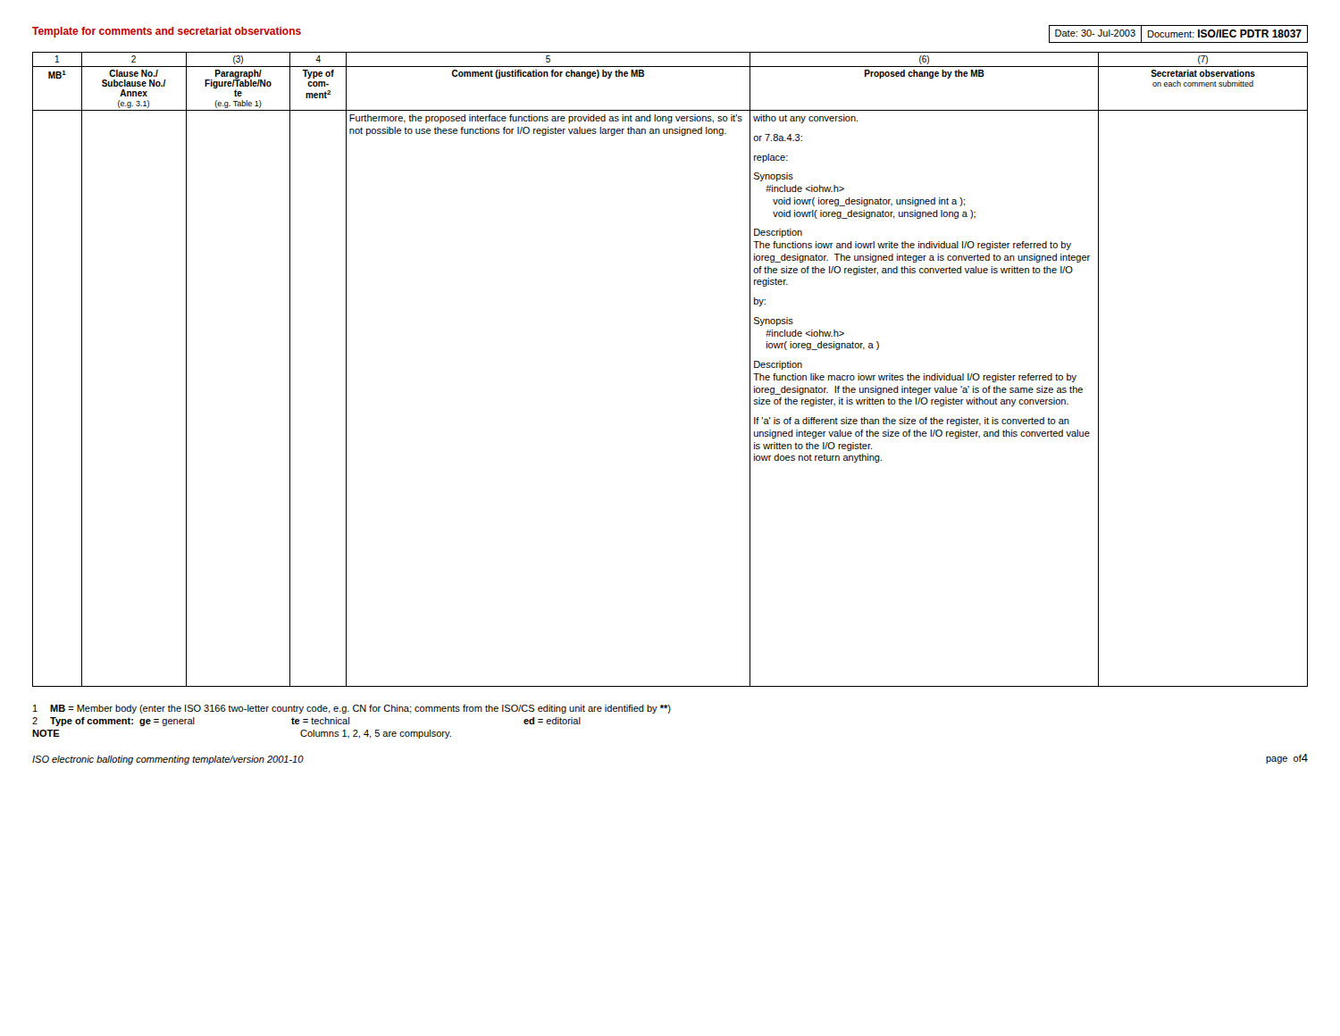Template for comments and secretariat observations
Date: 30- Jul-2003
Document: ISO/IEC PDTR 18037
| 1 | 2 | (3) | 4 | 5 | (6) | (7) |
| --- | --- | --- | --- | --- | --- | --- |
| MB 1 | Clause No./ Subclause No./ Annex (e.g. 3.1) | Paragraph/ Figure/Table/No te (e.g. Table 1) | Type of com- ment 2 | Comment (justification for change) by the MB | Proposed change by the MB | Secretariat observations on each comment submitted |
| | | | | Furthermore, the proposed interface functions are provided as int and long versions, so it's not possible to use these functions for I/O register values larger than an unsigned long. | witho ut any conversion. or 7.8a.4.3: replace: Synopsis #include <iohw.h> void iowr( ioreg_designator, unsigned int a ); void iowrl( ioreg_designator, unsigned long a ); Description The functions iowr and iowrl write the individual I/O register referred to by ioreg_designator. The unsigned integer a is converted to an unsigned integer of the size of the I/O register, and this converted value is written to the I/O register. by: Synopsis #include <iohw.h> iowr( ioreg_designator, a ) Description The function like macro iowr writes the individual I/O register referred to by ioreg_designator. If the unsigned integer value 'a' is of the same size as the size of the register, it is written to the I/O register without any conversion. If 'a' is of a different size than the size of the register, it is converted to an unsigned integer value of the size of the I/O register, and this converted value is written to the I/O register. iowr does not return anything. | |
1
MB = Member body (enter the ISO 3166 two-letter country code, e.g. CN for China; comments from the ISO/CS editing unit are identified by **)
2
Type of comment: ge = general te = technical ed = editorial
NOTE
Columns 1, 2, 4, 5 are compulsory.
ISO electronic balloting commenting template/version 2001-10
page of4